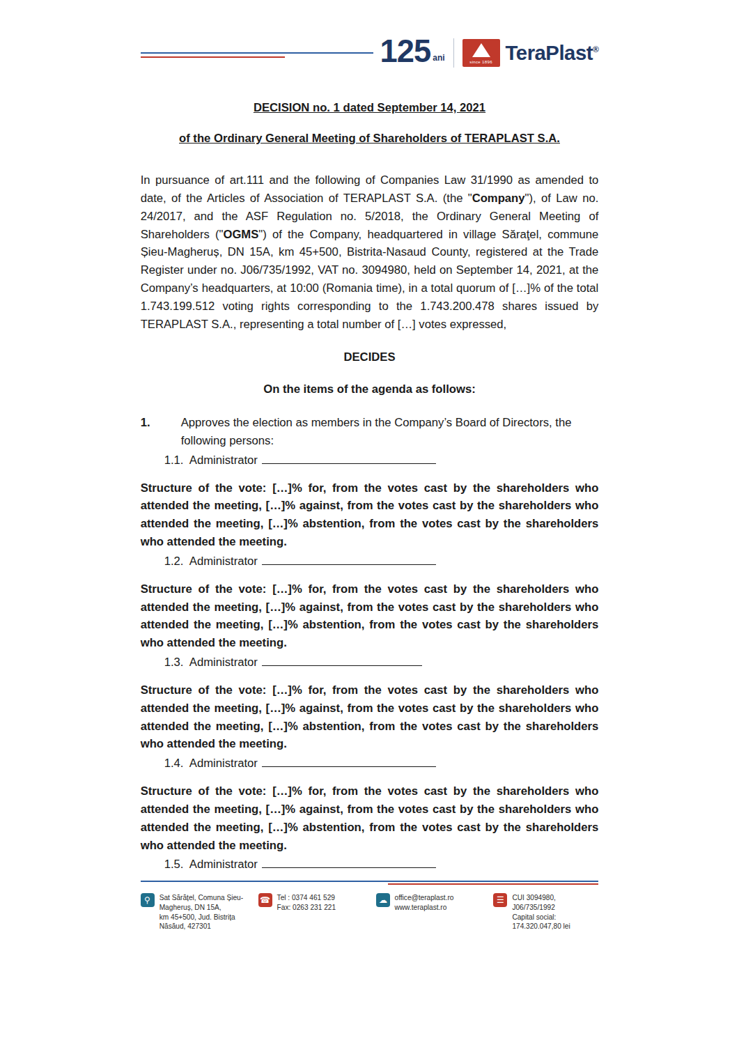125 ani
TeraPlast®
DECISION no. 1 dated September 14, 2021
of the Ordinary General Meeting of Shareholders of TERAPLAST S.A.
In pursuance of art.111 and the following of Companies Law 31/1990 as amended to date, of the Articles of Association of TERAPLAST S.A. (the "Company"), of Law no. 24/2017, and the ASF Regulation no. 5/2018, the Ordinary General Meeting of Shareholders ("OGMS") of the Company, headquartered in village Săraţel, commune Șieu-Magheruș, DN 15A, km 45+500, Bistrita-Nasaud County, registered at the Trade Register under no. J06/735/1992, VAT no. 3094980, held on September 14, 2021, at the Company’s headquarters, at 10:00 (Romania time), in a total quorum of […]% of the total 1.743.199.512 voting rights corresponding to the 1.743.200.478 shares issued by TERAPLAST S.A., representing a total number of […] votes expressed,
DECIDES
On the items of the agenda as follows:
1. Approves the election as members in the Company’s Board of Directors, the following persons:
1.1. Administrator
Structure of the vote: […]% for, from the votes cast by the shareholders who attended the meeting, […]% against, from the votes cast by the shareholders who attended the meeting, […]% abstention, from the votes cast by the shareholders who attended the meeting.
1.2. Administrator
Structure of the vote: […]% for, from the votes cast by the shareholders who attended the meeting, […]% against, from the votes cast by the shareholders who attended the meeting, […]% abstention, from the votes cast by the shareholders who attended the meeting.
1.3. Administrator
Structure of the vote: […]% for, from the votes cast by the shareholders who attended the meeting, […]% against, from the votes cast by the shareholders who attended the meeting, […]% abstention, from the votes cast by the shareholders who attended the meeting.
1.4. Administrator
Structure of the vote: […]% for, from the votes cast by the shareholders who attended the meeting, […]% against, from the votes cast by the shareholders who attended the meeting, […]% abstention, from the votes cast by the shareholders who attended the meeting.
1.5. Administrator
⚲
Sat Sărățel, Comuna Șieu-Magheruș, DN 15A,
km 45+500, Jud. Bistrița Năsăud, 427301
☎
Tel : 0374 461 529
Fax: 0263 231 221
☁
office@teraplast.ro
www.teraplast.ro
☰
CUI 3094980, J06/735/1992
Capital social: 174.320.047,80 lei